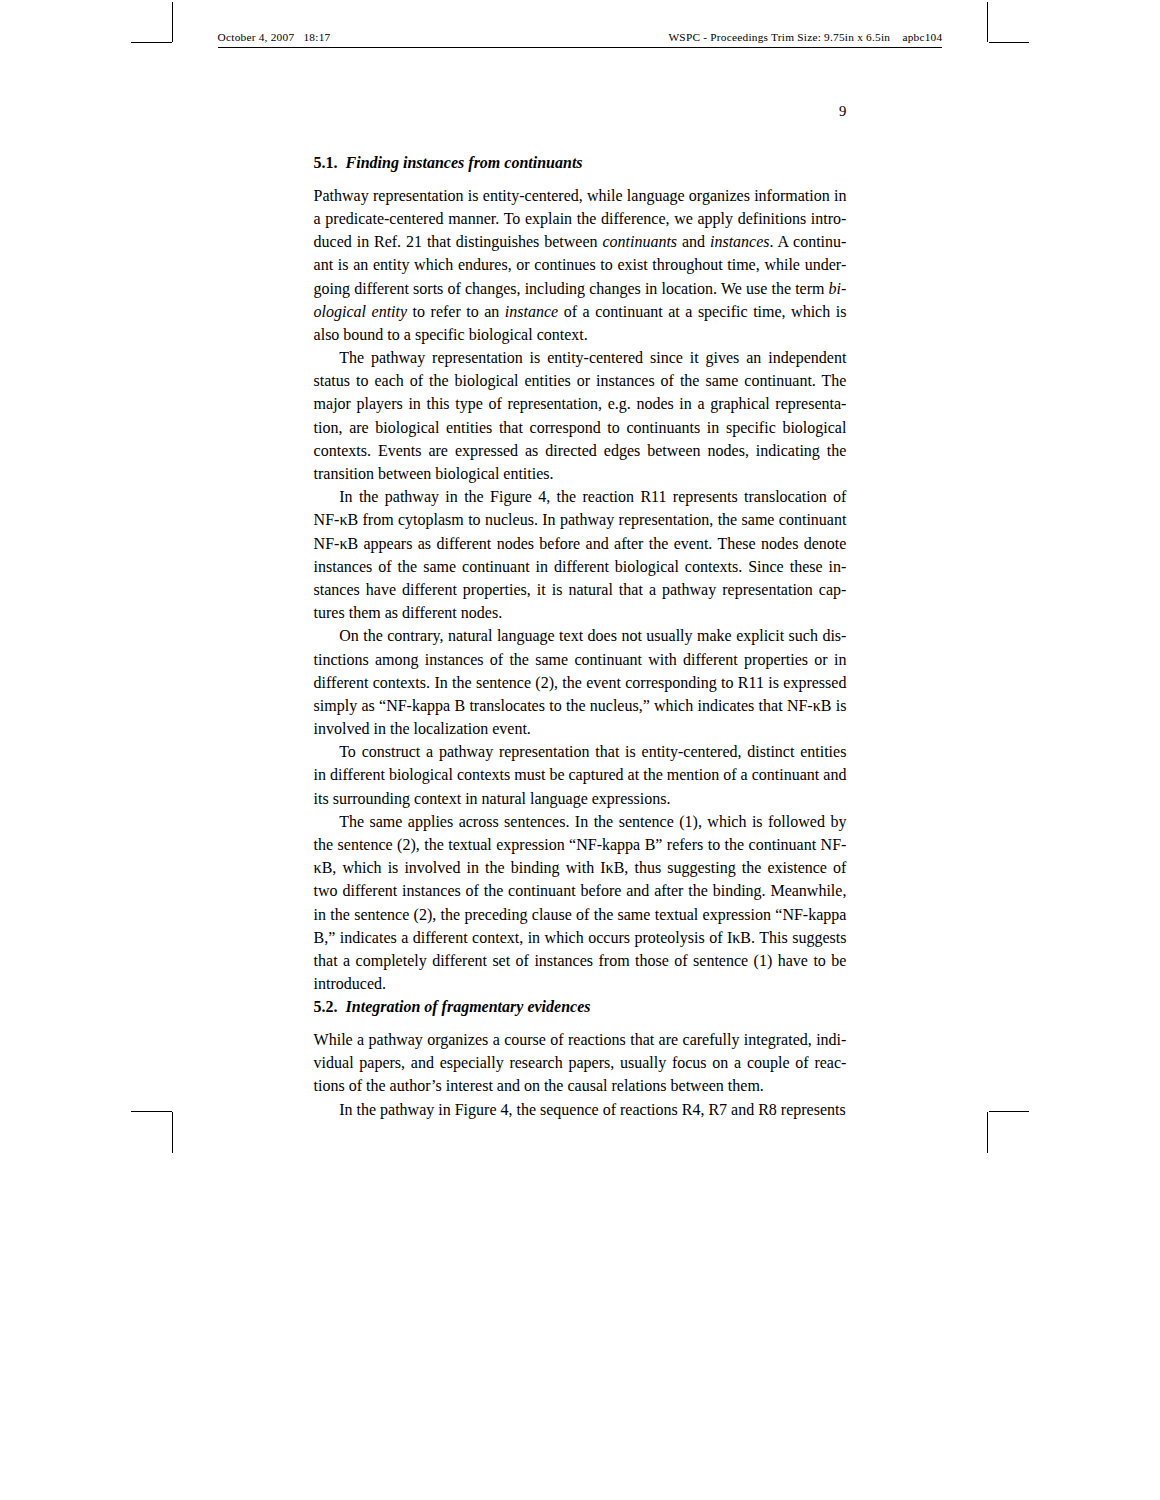October 4, 2007 18:17 WSPC - Proceedings Trim Size: 9.75in x 6.5in apbc104
9
5.1. Finding instances from continuants
Pathway representation is entity-centered, while language organizes information in a predicate-centered manner. To explain the difference, we apply definitions introduced in Ref. 21 that distinguishes between continuants and instances. A continuant is an entity which endures, or continues to exist throughout time, while undergoing different sorts of changes, including changes in location. We use the term biological entity to refer to an instance of a continuant at a specific time, which is also bound to a specific biological context.
The pathway representation is entity-centered since it gives an independent status to each of the biological entities or instances of the same continuant. The major players in this type of representation, e.g. nodes in a graphical representation, are biological entities that correspond to continuants in specific biological contexts. Events are expressed as directed edges between nodes, indicating the transition between biological entities.
In the pathway in the Figure 4, the reaction R11 represents translocation of NF-κB from cytoplasm to nucleus. In pathway representation, the same continuant NF-κB appears as different nodes before and after the event. These nodes denote instances of the same continuant in different biological contexts. Since these instances have different properties, it is natural that a pathway representation captures them as different nodes.
On the contrary, natural language text does not usually make explicit such distinctions among instances of the same continuant with different properties or in different contexts. In the sentence (2), the event corresponding to R11 is expressed simply as “NF-kappa B translocates to the nucleus,” which indicates that NF-κB is involved in the localization event.
To construct a pathway representation that is entity-centered, distinct entities in different biological contexts must be captured at the mention of a continuant and its surrounding context in natural language expressions.
The same applies across sentences. In the sentence (1), which is followed by the sentence (2), the textual expression “NF-kappa B” refers to the continuant NF-κB, which is involved in the binding with IκB, thus suggesting the existence of two different instances of the continuant before and after the binding. Meanwhile, in the sentence (2), the preceding clause of the same textual expression “NF-kappa B,” indicates a different context, in which occurs proteolysis of IκB. This suggests that a completely different set of instances from those of sentence (1) have to be introduced.
5.2. Integration of fragmentary evidences
While a pathway organizes a course of reactions that are carefully integrated, individual papers, and especially research papers, usually focus on a couple of reactions of the author’s interest and on the causal relations between them.
In the pathway in Figure 4, the sequence of reactions R4, R7 and R8 represents